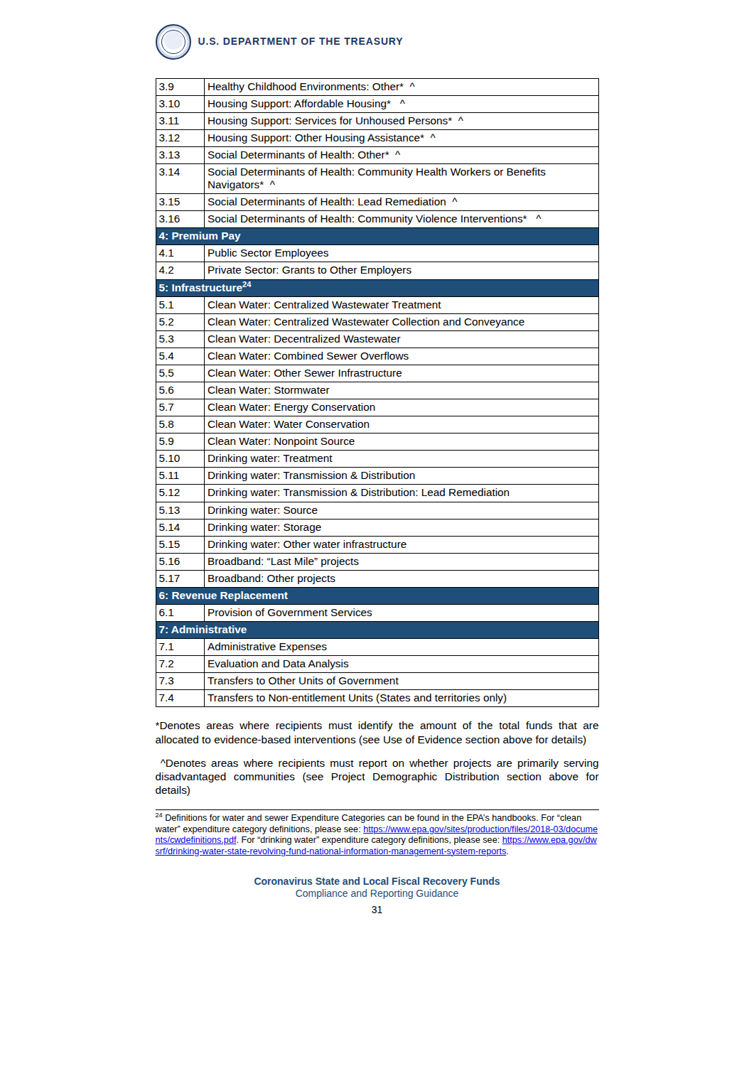U.S. Department of the Treasury
| 3.9 | Healthy Childhood Environments: Other* ^ |
| 3.10 | Housing Support: Affordable Housing* ^ |
| 3.11 | Housing Support: Services for Unhoused Persons* ^ |
| 3.12 | Housing Support: Other Housing Assistance* ^ |
| 3.13 | Social Determinants of Health: Other* ^ |
| 3.14 | Social Determinants of Health: Community Health Workers or Benefits Navigators* ^ |
| 3.15 | Social Determinants of Health: Lead Remediation ^ |
| 3.16 | Social Determinants of Health: Community Violence Interventions* ^ |
| 4: Premium Pay |
| 4.1 | Public Sector Employees |
| 4.2 | Private Sector: Grants to Other Employers |
| 5: Infrastructure 24 |
| 5.1 | Clean Water: Centralized Wastewater Treatment |
| 5.2 | Clean Water: Centralized Wastewater Collection and Conveyance |
| 5.3 | Clean Water: Decentralized Wastewater |
| 5.4 | Clean Water: Combined Sewer Overflows |
| 5.5 | Clean Water: Other Sewer Infrastructure |
| 5.6 | Clean Water: Stormwater |
| 5.7 | Clean Water: Energy Conservation |
| 5.8 | Clean Water: Water Conservation |
| 5.9 | Clean Water: Nonpoint Source |
| 5.10 | Drinking water: Treatment |
| 5.11 | Drinking water: Transmission & Distribution |
| 5.12 | Drinking water: Transmission & Distribution: Lead Remediation |
| 5.13 | Drinking water: Source |
| 5.14 | Drinking water: Storage |
| 5.15 | Drinking water: Other water infrastructure |
| 5.16 | Broadband: “Last Mile” projects |
| 5.17 | Broadband: Other projects |
| 6: Revenue Replacement |
| 6.1 | Provision of Government Services |
| 7: Administrative |
| 7.1 | Administrative Expenses |
| 7.2 | Evaluation and Data Analysis |
| 7.3 | Transfers to Other Units of Government |
| 7.4 | Transfers to Non-entitlement Units (States and territories only) |
*Denotes areas where recipients must identify the amount of the total funds that are allocated to evidence-based interventions (see Use of Evidence section above for details)
^Denotes areas where recipients must report on whether projects are primarily serving disadvantaged communities (see Project Demographic Distribution section above for details)
24 Definitions for water and sewer Expenditure Categories can be found in the EPA’s handbooks. For “clean water” expenditure category definitions, please see: https://www.epa.gov/sites/production/files/2018-03/documents/cwdefinitions.pdf. For “drinking water” expenditure category definitions, please see: https://www.epa.gov/dwsrf/drinking-water-state-revolving-fund-national-information-management-system-reports.
Coronavirus State and Local Fiscal Recovery Funds
Compliance and Reporting Guidance
31